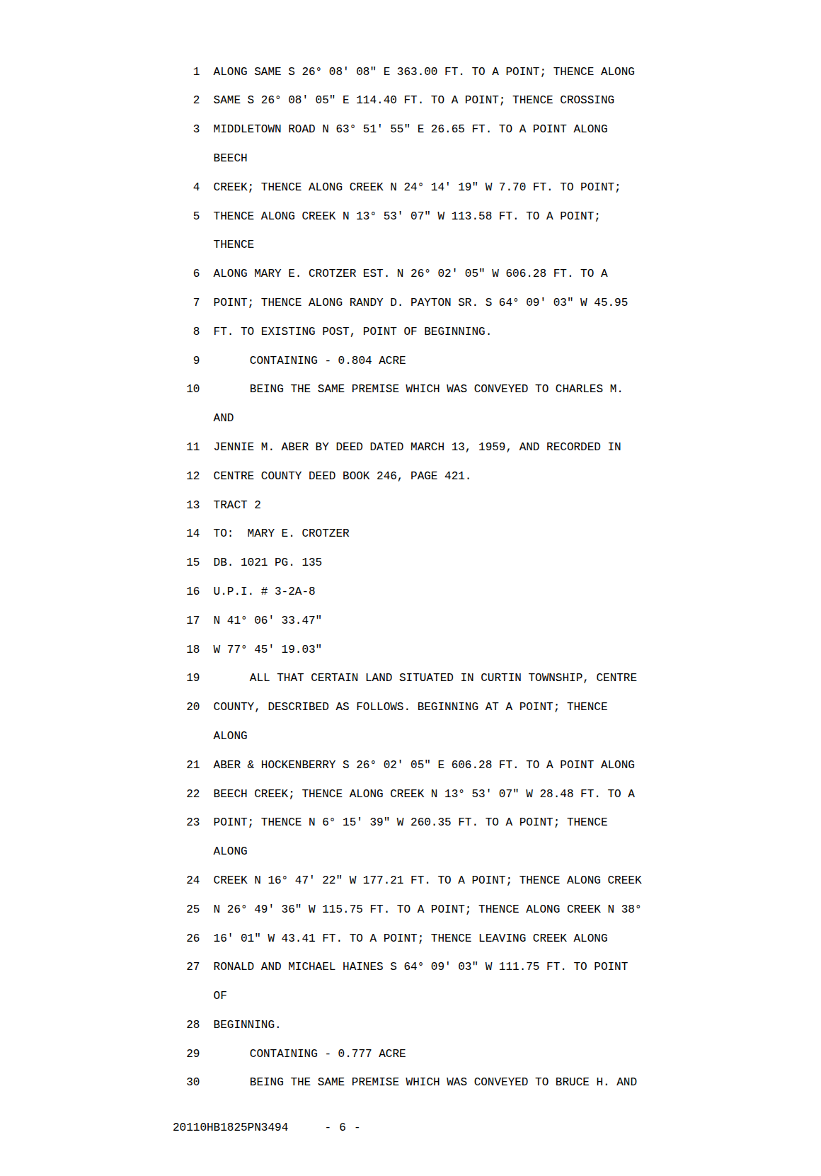ALONG SAME S 26° 08' 08" E 363.00 FT. TO A POINT; THENCE ALONG
SAME S 26° 08' 05" E 114.40 FT. TO A POINT; THENCE CROSSING
MIDDLETOWN ROAD N 63° 51' 55" E 26.65 FT. TO A POINT ALONG BEECH
CREEK; THENCE ALONG CREEK N 24° 14' 19" W 7.70 FT. TO POINT;
THENCE ALONG CREEK N 13° 53' 07" W 113.58 FT. TO A POINT; THENCE
ALONG MARY E. CROTZER EST. N 26° 02' 05" W 606.28 FT. TO A
POINT; THENCE ALONG RANDY D. PAYTON SR. S 64° 09' 03" W 45.95
FT. TO EXISTING POST, POINT OF BEGINNING.
CONTAINING - 0.804 ACRE
BEING THE SAME PREMISE WHICH WAS CONVEYED TO CHARLES M. AND
JENNIE M. ABER BY DEED DATED MARCH 13, 1959, AND RECORDED IN
CENTRE COUNTY DEED BOOK 246, PAGE 421.
TRACT 2
TO: MARY E. CROTZER
DB. 1021 PG. 135
U.P.I. # 3-2A-8
N 41° 06' 33.47"
W 77° 45' 19.03"
ALL THAT CERTAIN LAND SITUATED IN CURTIN TOWNSHIP, CENTRE
COUNTY, DESCRIBED AS FOLLOWS. BEGINNING AT A POINT; THENCE ALONG
ABER & HOCKENBERRY S 26° 02' 05" E 606.28 FT. TO A POINT ALONG
BEECH CREEK; THENCE ALONG CREEK N 13° 53' 07" W 28.48 FT. TO A
POINT; THENCE N 6° 15' 39" W 260.35 FT. TO A POINT; THENCE ALONG
CREEK N 16° 47' 22" W 177.21 FT. TO A POINT; THENCE ALONG CREEK
N 26° 49' 36" W 115.75 FT. TO A POINT; THENCE ALONG CREEK N 38°
16' 01" W 43.41 FT. TO A POINT; THENCE LEAVING CREEK ALONG
RONALD AND MICHAEL HAINES S 64° 09' 03" W 111.75 FT. TO POINT OF
BEGINNING.
CONTAINING - 0.777 ACRE
BEING THE SAME PREMISE WHICH WAS CONVEYED TO BRUCE H. AND
20110HB1825PN3494 - 6 -